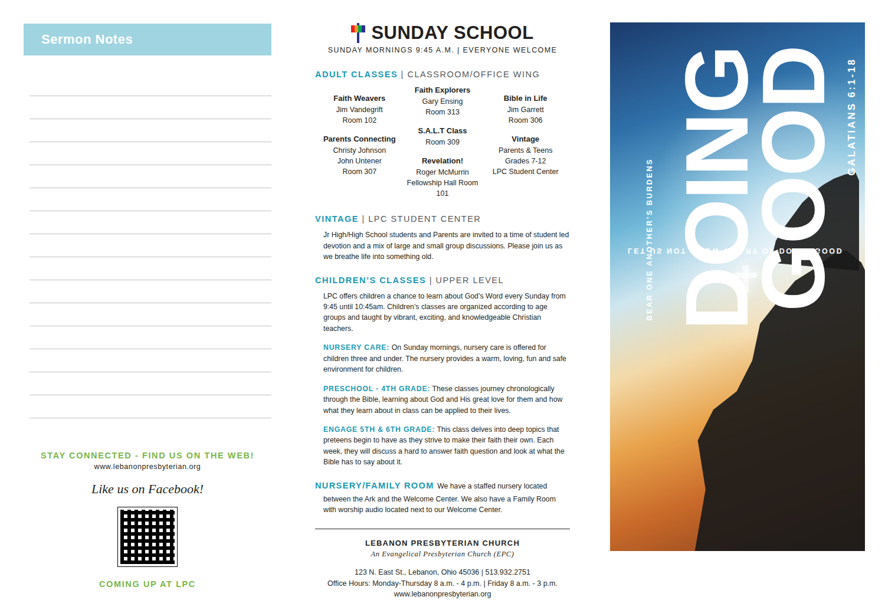Sermon Notes
STAY CONNECTED - FIND US ON THE WEB!
www.lebanonpresbyterian.org
Like us on Facebook!
COMING UP AT LPC
SUNDAY SCHOOL
SUNDAY MORNINGS 9:45 A.M. | EVERYONE WELCOME
ADULT CLASSES | CLASSROOM/OFFICE WING
Faith Weavers
Jim Vandegrift
Room 102
Parents Connecting
Christy Johnson
John Untener
Room 307
Faith Explorers
Gary Ensing
Room 313
S.A.L.T Class
Room 309
Revelation!
Roger McMurrin
Fellowship Hall Room 101
Bible in Life
Jim Garrett
Room 306
Vintage
Parents & Teens
Grades 7-12
LPC Student Center
VINTAGE | LPC STUDENT CENTER
Jr High/High School students and Parents are invited to a time of student led devotion and a mix of large and small group discussions. Please join us as we breathe life into something old.
CHILDREN’S CLASSES | UPPER LEVEL
LPC offers children a chance to learn about God’s Word every Sunday from 9:45 until 10:45am. Children’s classes are organized according to age groups and taught by vibrant, exciting, and knowledgeable Christian teachers.
NURSERY CARE: On Sunday mornings, nursery care is offered for children three and under. The nursery provides a warm, loving, fun and safe environment for children.
PRESCHOOL - 4TH GRADE: These classes journey chronologically through the Bible, learning about God and His great love for them and how what they learn about in class can be applied to their lives.
ENGAGE 5TH & 6TH GRADE: This class delves into deep topics that preteens begin to have as they strive to make their faith their own. Each week, they will discuss a hard to answer faith question and look at what the Bible has to say about it.
NURSERY/FAMILY ROOM We have a staffed nursery located
between the Ark and the Welcome Center. We also have a Family Room with worship audio located next to our Welcome Center.
LEBANON PRESBYTERIAN CHURCH
An Evangelical Presbyterian Church (EPC)
123 N. East St., Lebanon, Ohio 45036 | 513.932.2751
Office Hours: Monday-Thursday 8 a.m. - 4 p.m. | Friday 8 a.m. - 3 p.m.
www.lebanonpresbyterian.org
DOING
GOOD
GALATIANS 6:1-18
BEAR ONE ANOTHER’S BURDENS
LET US NOT GROW WEARY OF DOING GOOD